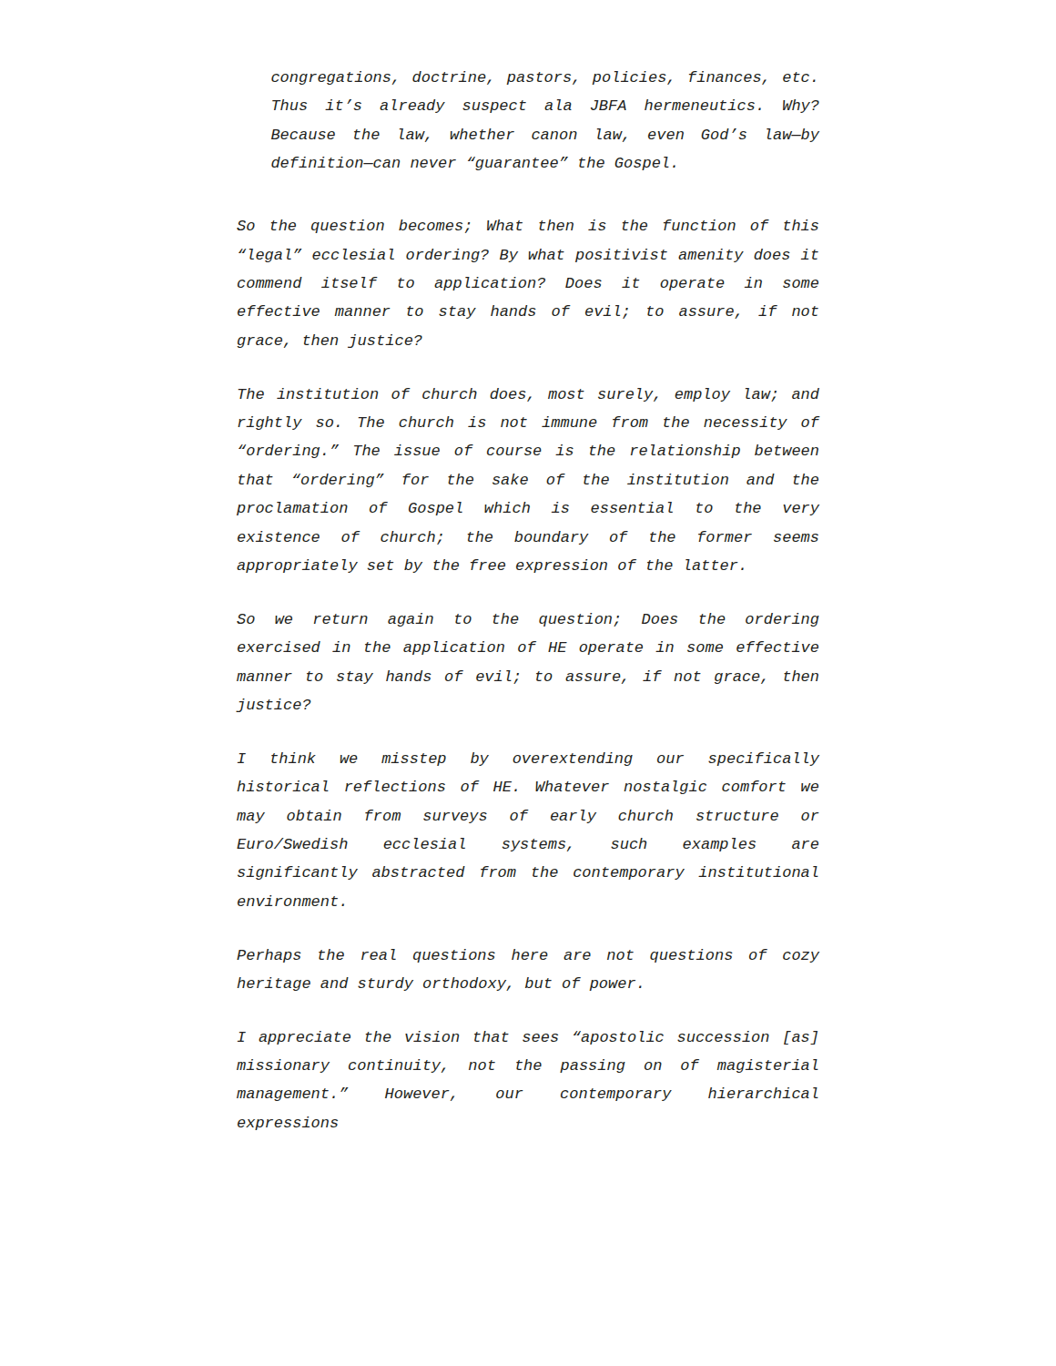congregations, doctrine, pastors, policies, finances, etc. Thus it’s already suspect ala JBFA hermeneutics. Why? Because the law, whether canon law, even God’s law—by definition—can never “guarantee” the Gospel.
So the question becomes; What then is the function of this “legal” ecclesial ordering? By what positivist amenity does it commend itself to application? Does it operate in some effective manner to stay hands of evil; to assure, if not grace, then justice?
The institution of church does, most surely, employ law; and rightly so. The church is not immune from the necessity of “ordering.” The issue of course is the relationship between that “ordering” for the sake of the institution and the proclamation of Gospel which is essential to the very existence of church; the boundary of the former seems appropriately set by the free expression of the latter.
So we return again to the question; Does the ordering exercised in the application of HE operate in some effective manner to stay hands of evil; to assure, if not grace, then justice?
I think we misstep by overextending our specifically historical reflections of HE. Whatever nostalgic comfort we may obtain from surveys of early church structure or Euro/Swedish ecclesial systems, such examples are significantly abstracted from the contemporary institutional environment.
Perhaps the real questions here are not questions of cozy heritage and sturdy orthodoxy, but of power.
I appreciate the vision that sees “apostolic succession [as] missionary continuity, not the passing on of magisterial management.” However, our contemporary hierarchical expressions